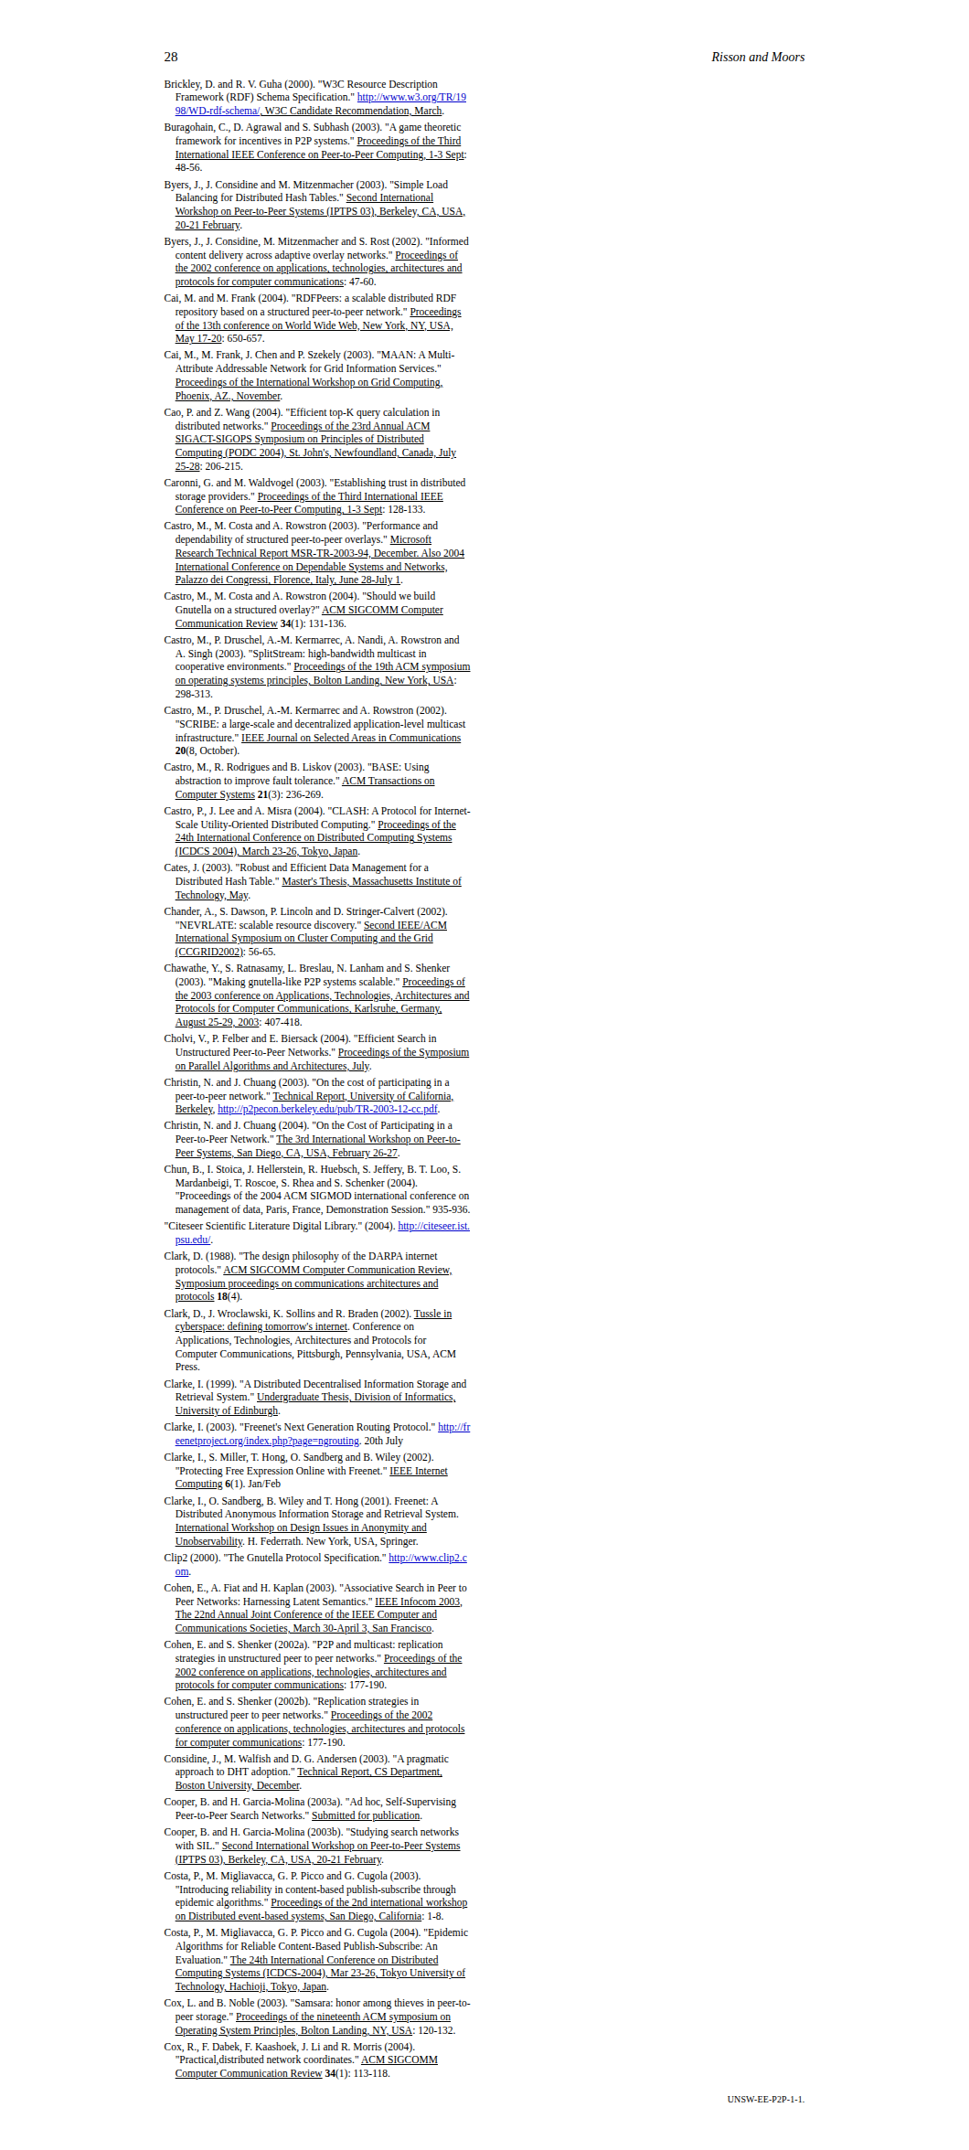28
Risson and Moors
Brickley, D. and R. V. Guha (2000). "W3C Resource Description Framework (RDF) Schema Specification." http://www.w3.org/TR/1998/WD-rdf-schema/, W3C Candidate Recommendation, March.
Buragohain, C., D. Agrawal and S. Subhash (2003). "A game theoretic framework for incentives in P2P systems." Proceedings of the Third International IEEE Conference on Peer-to-Peer Computing, 1-3 Sept: 48-56.
Byers, J., J. Considine and M. Mitzenmacher (2003). "Simple Load Balancing for Distributed Hash Tables." Second International Workshop on Peer-to-Peer Systems (IPTPS 03), Berkeley, CA, USA, 20-21 February.
Byers, J., J. Considine, M. Mitzenmacher and S. Rost (2002). "Informed content delivery across adaptive overlay networks." Proceedings of the 2002 conference on applications, technologies, architectures and protocols for computer communications: 47-60.
Cai, M. and M. Frank (2004). "RDFPeers: a scalable distributed RDF repository based on a structured peer-to-peer network." Proceedings of the 13th conference on World Wide Web, New York, NY, USA, May 17-20: 650-657.
Cai, M., M. Frank, J. Chen and P. Szekely (2003). "MAAN: A Multi-Attribute Addressable Network for Grid Information Services." Proceedings of the International Workshop on Grid Computing, Phoenix, AZ., November.
Cao, P. and Z. Wang (2004). "Efficient top-K query calculation in distributed networks." Proceedings of the 23rd Annual ACM SIGACT-SIGOPS Symposium on Principles of Distributed Computing (PODC 2004), St. John's, Newfoundland, Canada, July 25-28: 206-215.
Caronni, G. and M. Waldvogel (2003). "Establishing trust in distributed storage providers." Proceedings of the Third International IEEE Conference on Peer-to-Peer Computing, 1-3 Sept: 128-133.
Castro, M., M. Costa and A. Rowstron (2003). "Performance and dependability of structured peer-to-peer overlays." Microsoft Research Technical Report MSR-TR-2003-94, December. Also 2004 International Conference on Dependable Systems and Networks, Palazzo dei Congressi, Florence, Italy, June 28-July 1.
Castro, M., M. Costa and A. Rowstron (2004). "Should we build Gnutella on a structured overlay?" ACM SIGCOMM Computer Communication Review 34(1): 131-136.
Castro, M., P. Druschel, A.-M. Kermarrec, A. Nandi, A. Rowstron and A. Singh (2003). "SplitStream: high-bandwidth multicast in cooperative environments." Proceedings of the 19th ACM symposium on operating systems principles, Bolton Landing, New York, USA: 298-313.
Castro, M., P. Druschel, A.-M. Kermarrec and A. Rowstron (2002). "SCRIBE: a large-scale and decentralized application-level multicast infrastructure." IEEE Journal on Selected Areas in Communications 20(8, October).
Castro, M., R. Rodrigues and B. Liskov (2003). "BASE: Using abstraction to improve fault tolerance." ACM Transactions on Computer Systems 21(3): 236-269.
Castro, P., J. Lee and A. Misra (2004). "CLASH: A Protocol for Internet-Scale Utility-Oriented Distributed Computing." Proceedings of the 24th International Conference on Distributed Computing Systems (ICDCS 2004), March 23-26, Tokyo, Japan.
Cates, J. (2003). "Robust and Efficient Data Management for a Distributed Hash Table." Master's Thesis, Massachusetts Institute of Technology, May.
Chander, A., S. Dawson, P. Lincoln and D. Stringer-Calvert (2002). "NEVRLATE: scalable resource discovery." Second IEEE/ACM International Symposium on Cluster Computing and the Grid (CCGRID2002): 56-65.
Chawathe, Y., S. Ratnasamy, L. Breslau, N. Lanham and S. Shenker (2003). "Making gnutella-like P2P systems scalable." Proceedings of the 2003 conference on Applications, Technologies, Architectures and Protocols for Computer Communications, Karlsruhe, Germany, August 25-29, 2003: 407-418.
Cholvi, V., P. Felber and E. Biersack (2004). "Efficient Search in Unstructured Peer-to-Peer Networks." Proceedings of the Symposium on Parallel Algorithms and Architectures, July.
Christin, N. and J. Chuang (2003). "On the cost of participating in a peer-to-peer network." Technical Report, University of California, Berkeley, http://p2pecon.berkeley.edu/pub/TR-2003-12-cc.pdf.
Christin, N. and J. Chuang (2004). "On the Cost of Participating in a Peer-to-Peer Network." The 3rd International Workshop on Peer-to-Peer Systems, San Diego, CA, USA, February 26-27.
Chun, B., I. Stoica, J. Hellerstein, R. Huebsch, S. Jeffery, B. T. Loo, S. Mardanbeigi, T. Roscoe, S. Rhea and S. Schenker (2004). "Proceedings of the 2004 ACM SIGMOD international conference on management of data, Paris, France, Demonstration Session." 935-936.
"Citeseer Scientific Literature Digital Library." (2004). http://citeseer.ist.psu.edu/.
Clark, D. (1988). "The design philosophy of the DARPA internet protocols." ACM SIGCOMM Computer Communication Review, Symposium proceedings on communications architectures and protocols 18(4).
Clark, D., J. Wroclawski, K. Sollins and R. Braden (2002). Tussle in cyberspace: defining tomorrow's internet. Conference on Applications, Technologies, Architectures and Protocols for Computer Communications, Pittsburgh, Pennsylvania, USA, ACM Press.
Clarke, I. (1999). "A Distributed Decentralised Information Storage and Retrieval System." Undergraduate Thesis, Division of Informatics, University of Edinburgh.
Clarke, I. (2003). "Freenet's Next Generation Routing Protocol." http://freenetproject.org/index.php?page=ngrouting. 20th July
Clarke, I., S. Miller, T. Hong, O. Sandberg and B. Wiley (2002). "Protecting Free Expression Online with Freenet." IEEE Internet Computing 6(1). Jan/Feb
Clarke, I., O. Sandberg, B. Wiley and T. Hong (2001). Freenet: A Distributed Anonymous Information Storage and Retrieval System. International Workshop on Design Issues in Anonymity and Unobservability. H. Federrath. New York, USA, Springer.
Clip2 (2000). "The Gnutella Protocol Specification." http://www.clip2.com.
Cohen, E., A. Fiat and H. Kaplan (2003). "Associative Search in Peer to Peer Networks: Harnessing Latent Semantics." IEEE Infocom 2003, The 22nd Annual Joint Conference of the IEEE Computer and Communications Societies, March 30-April 3, San Francisco.
Cohen, E. and S. Shenker (2002a). "P2P and multicast: replication strategies in unstructured peer to peer networks." Proceedings of the 2002 conference on applications, technologies, architectures and protocols for computer communications: 177-190.
Cohen, E. and S. Shenker (2002b). "Replication strategies in unstructured peer to peer networks." Proceedings of the 2002 conference on applications, technologies, architectures and protocols for computer communications: 177-190.
Considine, J., M. Walfish and D. G. Andersen (2003). "A pragmatic approach to DHT adoption." Technical Report, CS Department, Boston University, December.
Cooper, B. and H. Garcia-Molina (2003a). "Ad hoc, Self-Supervising Peer-to-Peer Search Networks." Submitted for publication.
Cooper, B. and H. Garcia-Molina (2003b). "Studying search networks with SIL." Second International Workshop on Peer-to-Peer Systems (IPTPS 03), Berkeley, CA, USA, 20-21 February.
Costa, P., M. Migliavacca, G. P. Picco and G. Cugola (2003). "Introducing reliability in content-based publish-subscribe through epidemic algorithms." Proceedings of the 2nd international workshop on Distributed event-based systems, San Diego, California: 1-8.
Costa, P., M. Migliavacca, G. P. Picco and G. Cugola (2004). "Epidemic Algorithms for Reliable Content-Based Publish-Subscribe: An Evaluation." The 24th International Conference on Distributed Computing Systems (ICDCS-2004), Mar 23-26, Tokyo University of Technology, Hachioji, Tokyo, Japan.
Cox, L. and B. Noble (2003). "Samsara: honor among thieves in peer-to-peer storage." Proceedings of the nineteenth ACM symposium on Operating System Principles, Bolton Landing, NY, USA: 120-132.
Cox, R., F. Dabek, F. Kaashoek, J. Li and R. Morris (2004). "Practical,distributed network coordinates." ACM SIGCOMM Computer Communication Review 34(1): 113-118.
UNSW-EE-P2P-1-1.